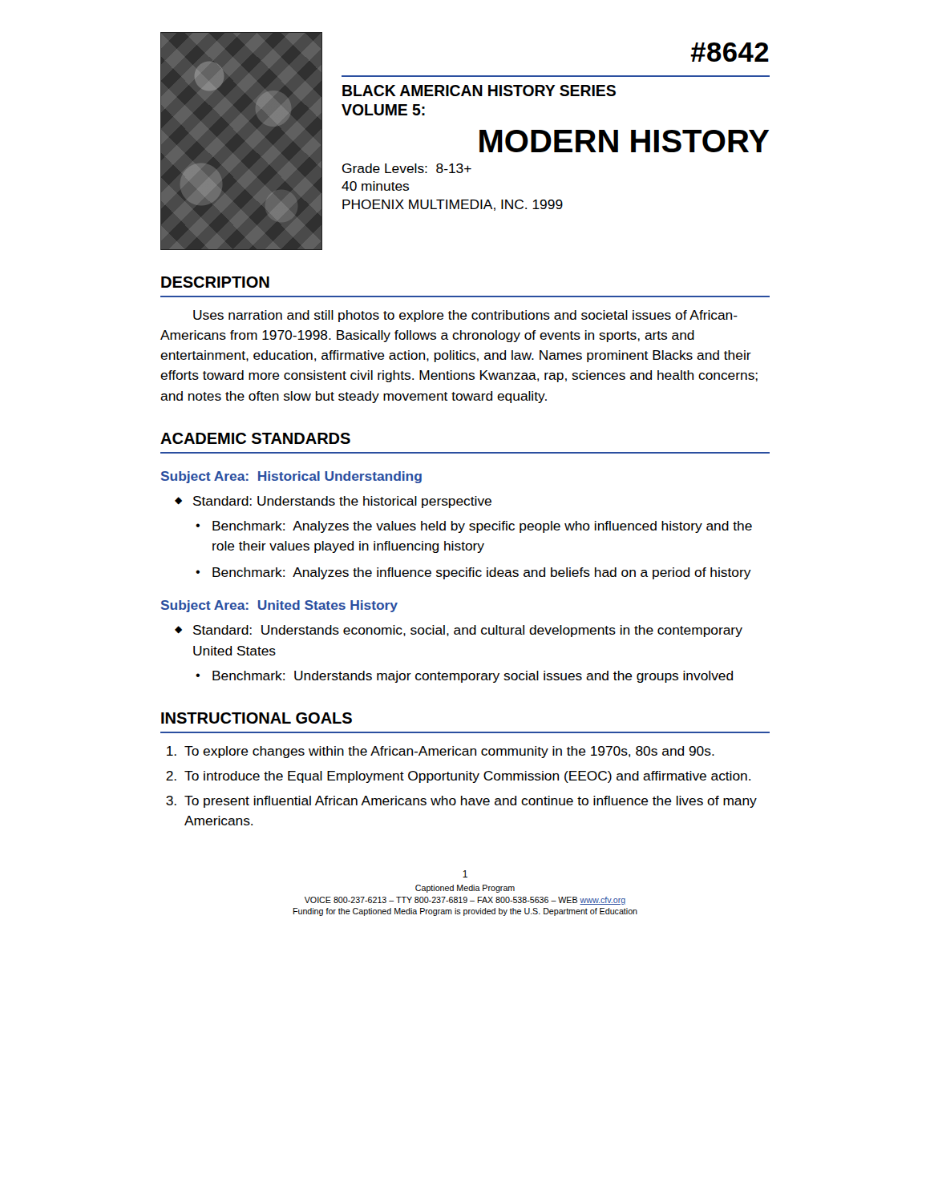#8642
BLACK AMERICAN HISTORY SERIES
VOLUME 5:
MODERN HISTORY
Grade Levels: 8-13+
40 minutes
PHOENIX MULTIMEDIA, INC. 1999
DESCRIPTION
Uses narration and still photos to explore the contributions and societal issues of African-Americans from 1970-1998. Basically follows a chronology of events in sports, arts and entertainment, education, affirmative action, politics, and law. Names prominent Blacks and their efforts toward more consistent civil rights. Mentions Kwanzaa, rap, sciences and health concerns; and notes the often slow but steady movement toward equality.
ACADEMIC STANDARDS
Subject Area: Historical Understanding
Standard: Understands the historical perspective
Benchmark: Analyzes the values held by specific people who influenced history and the role their values played in influencing history
Benchmark: Analyzes the influence specific ideas and beliefs had on a period of history
Subject Area: United States History
Standard: Understands economic, social, and cultural developments in the contemporary United States
Benchmark: Understands major contemporary social issues and the groups involved
INSTRUCTIONAL GOALS
To explore changes within the African-American community in the 1970s, 80s and 90s.
To introduce the Equal Employment Opportunity Commission (EEOC) and affirmative action.
To present influential African Americans who have and continue to influence the lives of many Americans.
1
Captioned Media Program
VOICE 800-237-6213 – TTY 800-237-6819 – FAX 800-538-5636 – WEB www.cfv.org
Funding for the Captioned Media Program is provided by the U.S. Department of Education